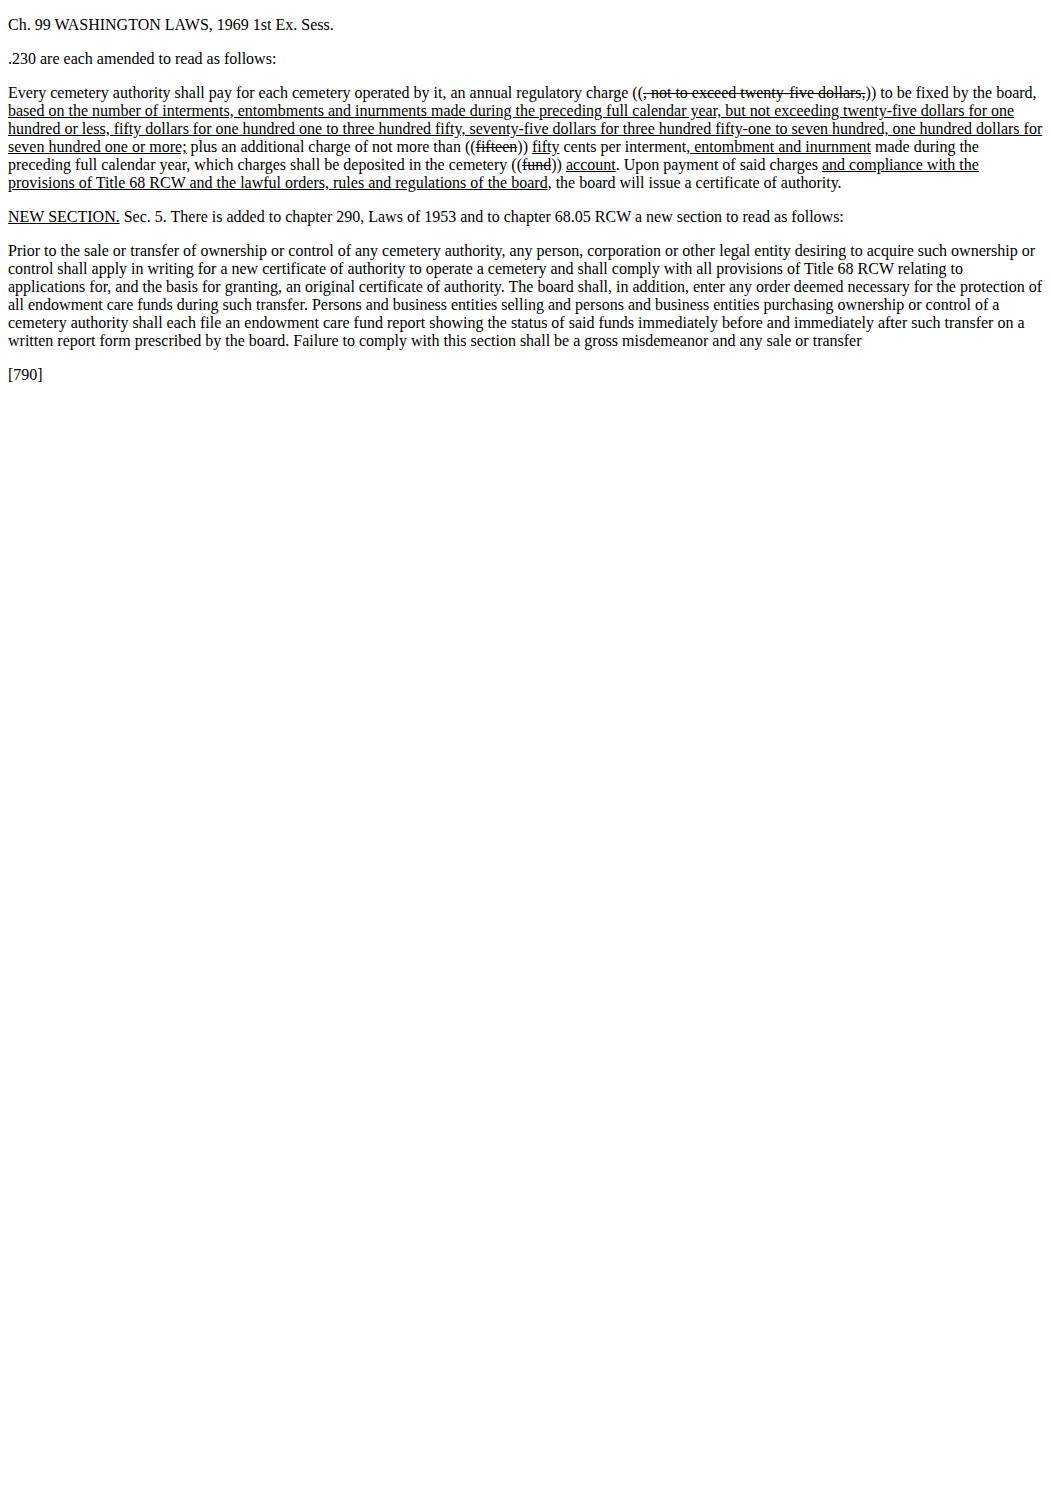Ch. 99 WASHINGTON LAWS, 1969 1st Ex. Sess.
.230 are each amended to read as follows:
Every cemetery authority shall pay for each cemetery operated by it, an annual regulatory charge ((, not to exceed twenty-five dollars,)) to be fixed by the board, based on the number of interments, entombments and inurnments made during the preceding full calendar year, but not exceeding twenty-five dollars for one hundred or less, fifty dollars for one hundred one to three hundred fifty, seventy-five dollars for three hundred fifty-one to seven hundred, one hundred dollars for seven hundred one or more; plus an additional charge of not more than ((fifteen)) fifty cents per interment, entombment and inurnment made during the preceding full calendar year, which charges shall be deposited in the cemetery ((fund)) account. Upon payment of said charges and compliance with the provisions of Title 68 RCW and the lawful orders, rules and regulations of the board, the board will issue a certificate of authority.
NEW SECTION. Sec. 5. There is added to chapter 290, Laws of 1953 and to chapter 68.05 RCW a new section to read as follows:
Prior to the sale or transfer of ownership or control of any cemetery authority, any person, corporation or other legal entity desiring to acquire such ownership or control shall apply in writing for a new certificate of authority to operate a cemetery and shall comply with all provisions of Title 68 RCW relating to applications for, and the basis for granting, an original certificate of authority. The board shall, in addition, enter any order deemed necessary for the protection of all endowment care funds during such transfer. Persons and business entities selling and persons and business entities purchasing ownership or control of a cemetery authority shall each file an endowment care fund report showing the status of said funds immediately before and immediately after such transfer on a written report form prescribed by the board. Failure to comply with this section shall be a gross misdemeanor and any sale or transfer
[790]